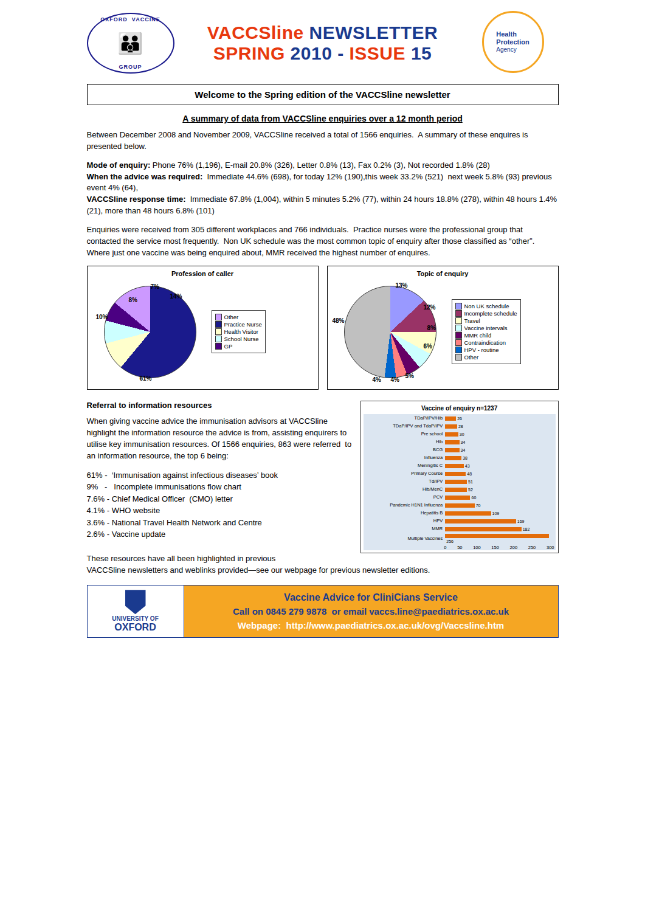OXFORD VACCINE
👪
GROUP
VACCSline NEWSLETTER
SPRING 2010 - ISSUE 15
Health
Protection
Agency
Welcome to the Spring edition of the VACCSline newsletter
A summary of data from VACCSline enquiries over a 12 month period
Between December 2008 and November 2009, VACCSline received a total of 1566 enquiries. A summary of these enquires is presented below.
Mode of enquiry: Phone 76% (1,196), E-mail 20.8% (326), Letter 0.8% (13), Fax 0.2% (3), Not recorded 1.8% (28)
When the advice was required: Immediate 44.6% (698), for today 12% (190),this week 33.2% (521) next week 5.8% (93) previous event 4% (64),
VACCSline response time: Immediate 67.8% (1,004), within 5 minutes 5.2% (77), within 24 hours 18.8% (278), within 48 hours 1.4% (21), more than 48 hours 6.8% (101)
Enquiries were received from 305 different workplaces and 766 individuals. Practice nurses were the professional group that contacted the service most frequently. Non UK schedule was the most common topic of enquiry after those classified as “other”. Where just one vaccine was being enquired about, MMR received the highest number of enquires.
Profession of caller
7% 14% 8% 10% 61%
Other
Practice Nurse
Health Visitor
School Nurse
GP
Topic of enquiry
13% 12% 8% 6% 5% 4% 4% 48%
Non UK schedule
Incomplete schedule
Travel
Vaccine intervals
MMR child
Contraindication
HPV - routine
Other
Referral to information resources
When giving vaccine advice the immunisation advisors at VACCSline highlight the information resource the advice is from, assisting enquirers to utilise key immunisation resources. Of 1566 enquiries, 863 were referred to an information resource, the top 6 being:
61% - ‘Immunisation against infectious diseases’ book
9% - Incomplete immunisations flow chart
7.6% - Chief Medical Officer (CMO) letter
4.1% - WHO website
3.6% - National Travel Health Network and Centre
2.6% - Vaccine update
Vaccine of enquiry n=1237
| TDaP/IPV/Hib | 26 |
| TDaP/IPV and TdaP/IPV | 28 |
| Pre school | 30 |
| Hib | 34 |
| BCG | 34 |
| Influenza | 38 |
| Meningitis C | 43 |
| Primary Course | 48 |
| Td/IPV | 51 |
| Hib/MenC | 52 |
| PCV | 60 |
| Pandemic H1N1 Influenza | 70 |
| Hepatitis B | 109 |
| HPV | 169 |
| MMR | 182 |
| Multiple Vaccines | 256 |
050100150200250300
These resources have all been highlighted in previous
VACCSline newsletters and weblinks provided—see our webpage for previous newsletter editions.
UNIVERSITY OF
OXFORD
Vaccine Advice for CliniCians Service
Call on 0845 279 9878 or email vaccs.line@paediatrics.ox.ac.uk
Webpage: http://www.paediatrics.ox.ac.uk/ovg/Vaccsline.htm